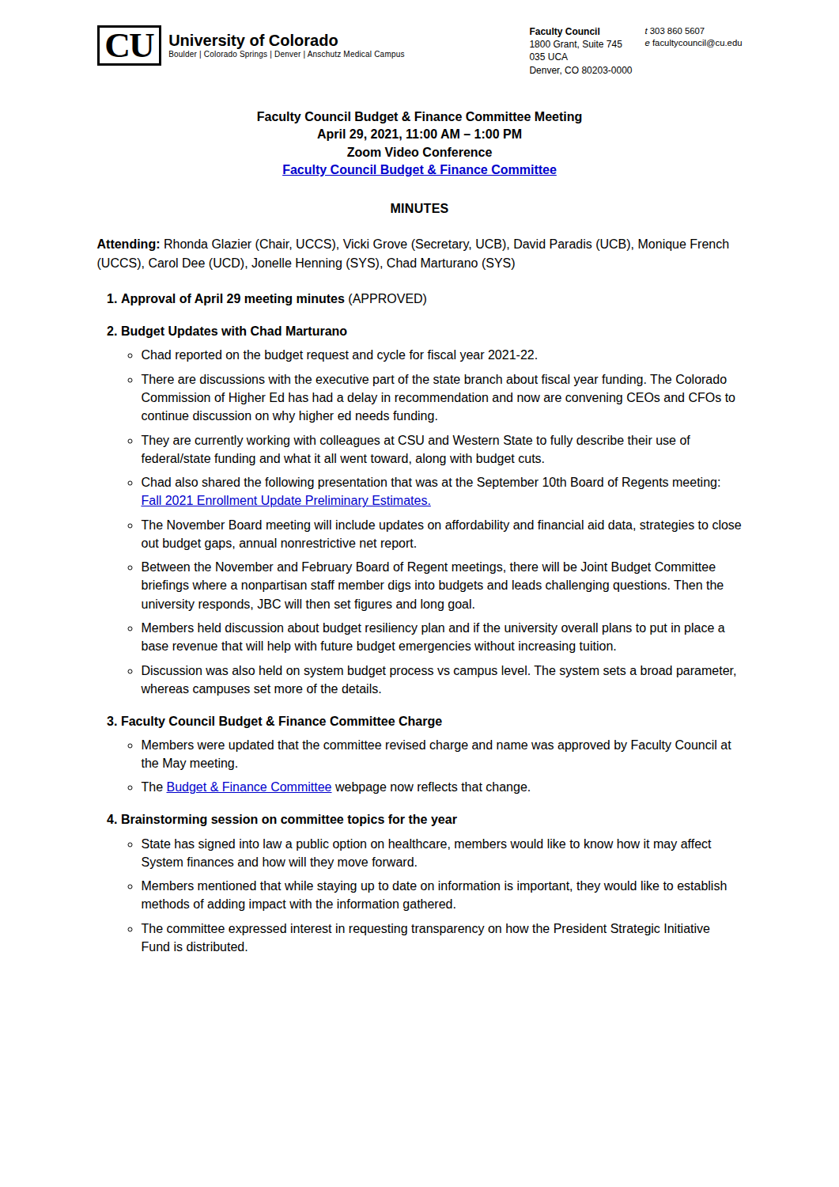CU
University of Colorado
Boulder | Colorado Springs | Denver | Anschutz Medical Campus
Faculty Council
1800 Grant, Suite 745
035 UCA
Denver, CO 80203-0000
t 303 860 5607
e facultycouncil@cu.edu
Faculty Council Budget & Finance Committee Meeting
April 29, 2021, 11:00 AM – 1:00 PM
Zoom Video Conference
Faculty Council Budget & Finance Committee
MINUTES
Attending: Rhonda Glazier (Chair, UCCS), Vicki Grove (Secretary, UCB), David Paradis (UCB), Monique French (UCCS), Carol Dee (UCD), Jonelle Henning (SYS), Chad Marturano (SYS)
Approval of April 29 meeting minutes (APPROVED)
Budget Updates with Chad Marturano
Chad reported on the budget request and cycle for fiscal year 2021-22.
There are discussions with the executive part of the state branch about fiscal year funding. The Colorado Commission of Higher Ed has had a delay in recommendation and now are convening CEOs and CFOs to continue discussion on why higher ed needs funding.
They are currently working with colleagues at CSU and Western State to fully describe their use of federal/state funding and what it all went toward, along with budget cuts.
Chad also shared the following presentation that was at the September 10th Board of Regents meeting: Fall 2021 Enrollment Update Preliminary Estimates.
The November Board meeting will include updates on affordability and financial aid data, strategies to close out budget gaps, annual nonrestrictive net report.
Between the November and February Board of Regent meetings, there will be Joint Budget Committee briefings where a nonpartisan staff member digs into budgets and leads challenging questions. Then the university responds, JBC will then set figures and long goal.
Members held discussion about budget resiliency plan and if the university overall plans to put in place a base revenue that will help with future budget emergencies without increasing tuition.
Discussion was also held on system budget process vs campus level. The system sets a broad parameter, whereas campuses set more of the details.
Faculty Council Budget & Finance Committee Charge
Members were updated that the committee revised charge and name was approved by Faculty Council at the May meeting.
The Budget & Finance Committee webpage now reflects that change.
Brainstorming session on committee topics for the year
State has signed into law a public option on healthcare, members would like to know how it may affect System finances and how will they move forward.
Members mentioned that while staying up to date on information is important, they would like to establish methods of adding impact with the information gathered.
The committee expressed interest in requesting transparency on how the President Strategic Initiative Fund is distributed.